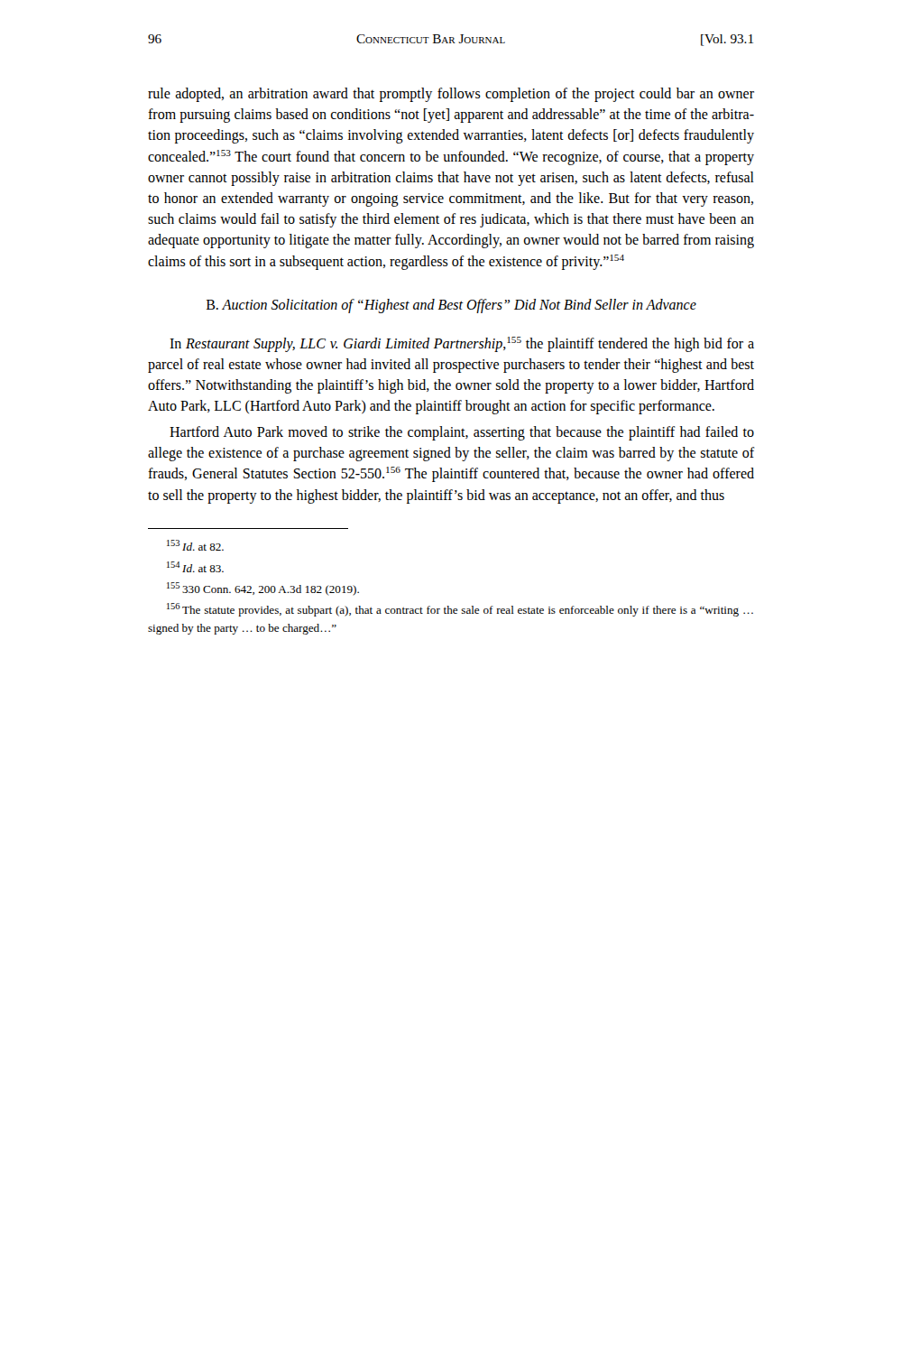96 Connecticut Bar Journal [Vol. 93.1
rule adopted, an arbitration award that promptly follows completion of the project could bar an owner from pursuing claims based on conditions “not [yet] apparent and addressable” at the time of the arbitration proceedings, such as “claims involving extended warranties, latent defects [or] defects fraudulently concealed.”153 The court found that concern to be unfounded. “We recognize, of course, that a property owner cannot possibly raise in arbitration claims that have not yet arisen, such as latent defects, refusal to honor an extended warranty or ongoing service commitment, and the like. But for that very reason, such claims would fail to satisfy the third element of res judicata, which is that there must have been an adequate opportunity to litigate the matter fully. Accordingly, an owner would not be barred from raising claims of this sort in a subsequent action, regardless of the existence of privity.”154
B. Auction Solicitation of “Highest and Best Offers” Did Not Bind Seller in Advance
In Restaurant Supply, LLC v. Giardi Limited Partnership,155 the plaintiff tendered the high bid for a parcel of real estate whose owner had invited all prospective purchasers to tender their “highest and best offers.” Notwithstanding the plaintiff’s high bid, the owner sold the property to a lower bidder, Hartford Auto Park, LLC (Hartford Auto Park) and the plaintiff brought an action for specific performance.
Hartford Auto Park moved to strike the complaint, asserting that because the plaintiff had failed to allege the existence of a purchase agreement signed by the seller, the claim was barred by the statute of frauds, General Statutes Section 52-550.156 The plaintiff countered that, because the owner had offered to sell the property to the highest bidder, the plaintiff’s bid was an acceptance, not an offer, and thus
153 Id. at 82.
154 Id. at 83.
155330 Conn. 642, 200 A.3d 182 (2019).
156 The statute provides, at subpart (a), that a contract for the sale of real estate is enforceable only if there is a “writing … signed by the party … to be charged…”